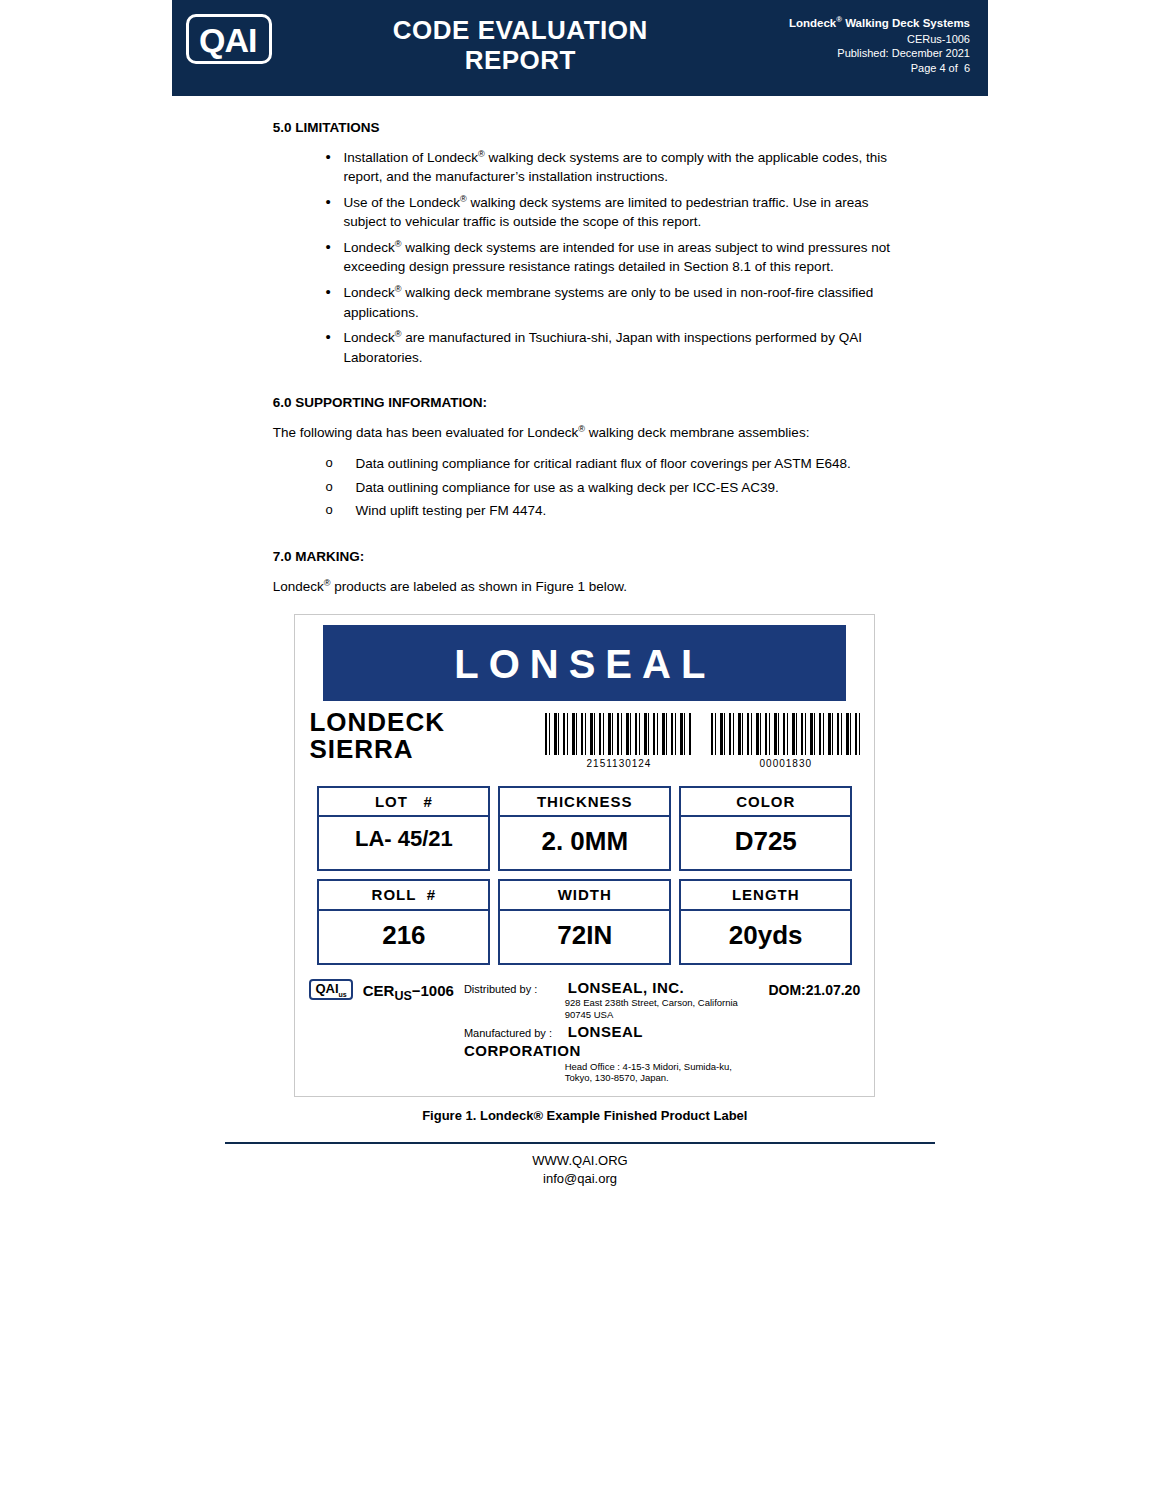QAI
CODE EVALUATION
REPORT
Londeck® Walking Deck Systems
CERus-1006
Published: December 2021
Page 4 of 6
5.0 LIMITATIONS
Installation of Londeck® walking deck systems are to comply with the applicable codes, this report, and the manufacturer’s installation instructions.
Use of the Londeck® walking deck systems are limited to pedestrian traffic. Use in areas subject to vehicular traffic is outside the scope of this report.
Londeck® walking deck systems are intended for use in areas subject to wind pressures not exceeding design pressure resistance ratings detailed in Section 8.1 of this report.
Londeck® walking deck membrane systems are only to be used in non-roof-fire classified applications.
Londeck® are manufactured in Tsuchiura-shi, Japan with inspections performed by QAI Laboratories.
6.0 SUPPORTING INFORMATION:
The following data has been evaluated for Londeck® walking deck membrane assemblies:
Data outlining compliance for critical radiant flux of floor coverings per ASTM E648.
Data outlining compliance for use as a walking deck per ICC-ES AC39.
Wind uplift testing per FM 4474.
7.0 MARKING:
Londeck® products are labeled as shown in Figure 1 below.
LONSEAL
LONDECK
SIERRA
2151130124
00001830
| LOT # LA- 45/21 | THICKNESS 2. 0MM | COLOR D725 |
| ROLL # 216 | WIDTH 72IN | LENGTH 20yds |
QAIus
CERUS−1006
Distributed by : LONSEAL, INC.
928 East 238th Street, Carson, California 90745 USA
Manufactured by : LONSEAL CORPORATION
Head Office : 4-15-3 Midori, Sumida-ku, Tokyo, 130-8570, Japan.
DOM:21.07.20
Figure 1. Londeck® Example Finished Product Label
WWW.QAI.ORG
info@qai.org